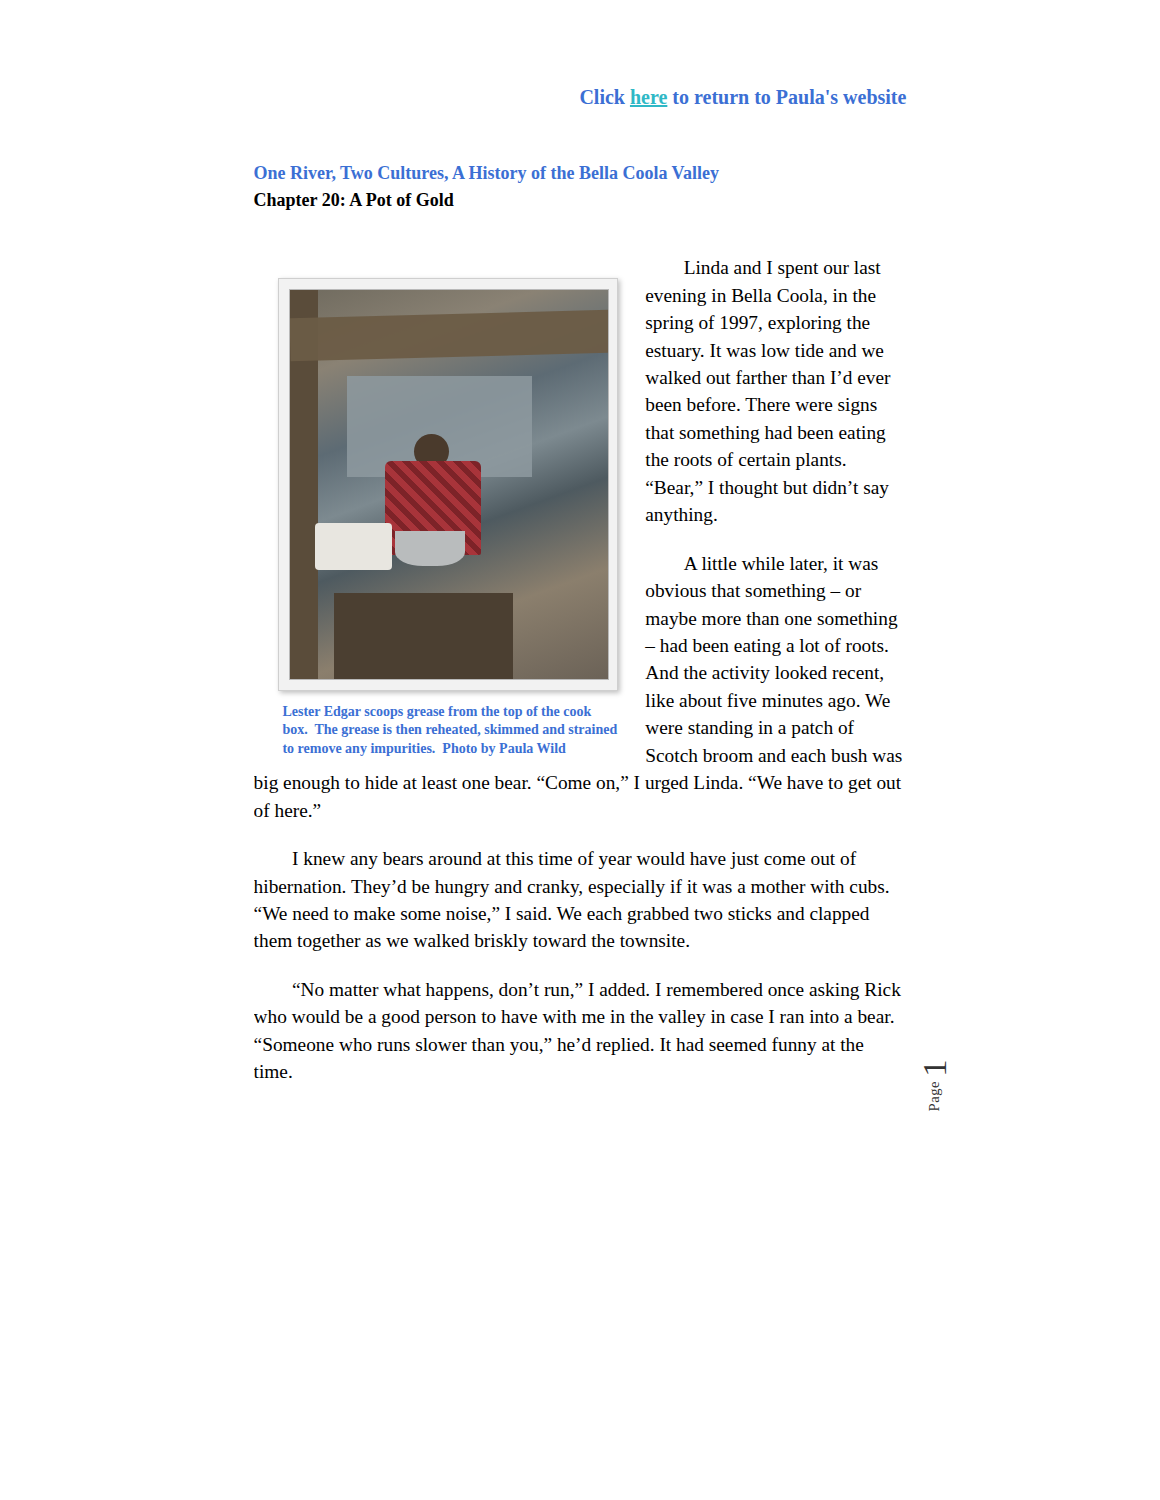Click here to return to Paula's website
One River, Two Cultures, A History of the Bella Coola Valley
Chapter 20: A Pot of Gold
Lester Edgar scoops grease from the top of the cook box. The grease is then reheated, skimmed and strained to remove any impurities. Photo by Paula Wild
Linda and I spent our last evening in Bella Coola, in the spring of 1997, exploring the estuary. It was low tide and we walked out farther than I’d ever been before. There were signs that something had been eating the roots of certain plants. “Bear,” I thought but didn’t say anything.
A little while later, it was obvious that something – or maybe more than one something – had been eating a lot of roots. And the activity looked recent, like about five minutes ago. We were standing in a patch of Scotch broom and each bush was big enough to hide at least one bear. “Come on,” I urged Linda. “We have to get out of here.”
I knew any bears around at this time of year would have just come out of hibernation. They’d be hungry and cranky, especially if it was a mother with cubs. “We need to make some noise,” I said. We each grabbed two sticks and clapped them together as we walked briskly toward the townsite.
“No matter what happens, don’t run,” I added. I remembered once asking Rick who would be a good person to have with me in the valley in case I ran into a bear. “Someone who runs slower than you,” he’d replied. It had seemed funny at the time.
Page 1